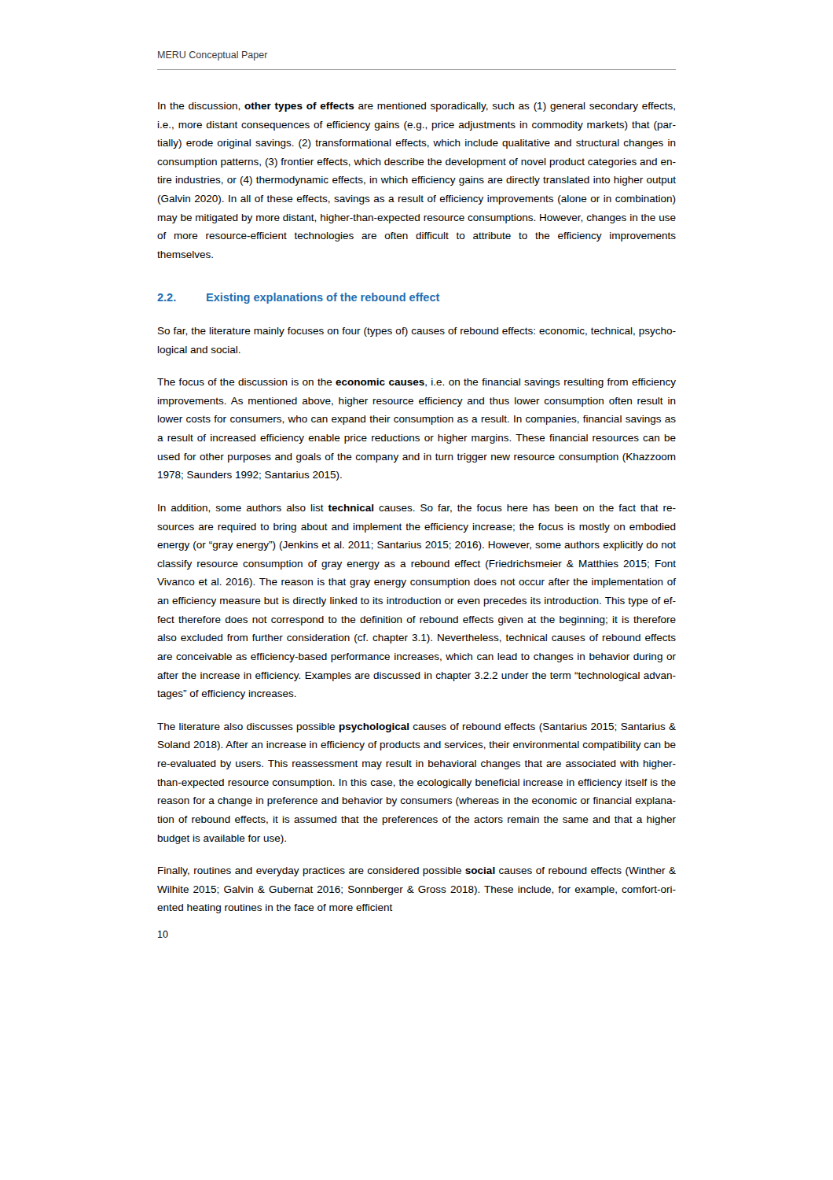MERU Conceptual Paper
In the discussion, other types of effects are mentioned sporadically, such as (1) general secondary effects, i.e., more distant consequences of efficiency gains (e.g., price adjustments in commodity markets) that (partially) erode original savings. (2) transformational effects, which include qualitative and structural changes in consumption patterns, (3) frontier effects, which describe the development of novel product categories and entire industries, or (4) thermodynamic effects, in which efficiency gains are directly translated into higher output (Galvin 2020). In all of these effects, savings as a result of efficiency improvements (alone or in combination) may be mitigated by more distant, higher-than-expected resource consumptions. However, changes in the use of more resource-efficient technologies are often difficult to attribute to the efficiency improvements themselves.
2.2. Existing explanations of the rebound effect
So far, the literature mainly focuses on four (types of) causes of rebound effects: economic, technical, psychological and social.
The focus of the discussion is on the economic causes, i.e. on the financial savings resulting from efficiency improvements. As mentioned above, higher resource efficiency and thus lower consumption often result in lower costs for consumers, who can expand their consumption as a result. In companies, financial savings as a result of increased efficiency enable price reductions or higher margins. These financial resources can be used for other purposes and goals of the company and in turn trigger new resource consumption (Khazzoom 1978; Saunders 1992; Santarius 2015).
In addition, some authors also list technical causes. So far, the focus here has been on the fact that resources are required to bring about and implement the efficiency increase; the focus is mostly on embodied energy (or “gray energy”) (Jenkins et al. 2011; Santarius 2015; 2016). However, some authors explicitly do not classify resource consumption of gray energy as a rebound effect (Friedrichsmeier & Matthies 2015; Font Vivanco et al. 2016). The reason is that gray energy consumption does not occur after the implementation of an efficiency measure but is directly linked to its introduction or even precedes its introduction. This type of effect therefore does not correspond to the definition of rebound effects given at the beginning; it is therefore also excluded from further consideration (cf. chapter 3.1). Nevertheless, technical causes of rebound effects are conceivable as efficiency-based performance increases, which can lead to changes in behavior during or after the increase in efficiency. Examples are discussed in chapter 3.2.2 under the term “technological advantages” of efficiency increases.
The literature also discusses possible psychological causes of rebound effects (Santarius 2015; Santarius & Soland 2018). After an increase in efficiency of products and services, their environmental compatibility can be re-evaluated by users. This reassessment may result in behavioral changes that are associated with higher-than-expected resource consumption. In this case, the ecologically beneficial increase in efficiency itself is the reason for a change in preference and behavior by consumers (whereas in the economic or financial explanation of rebound effects, it is assumed that the preferences of the actors remain the same and that a higher budget is available for use).
Finally, routines and everyday practices are considered possible social causes of rebound effects (Winther & Wilhite 2015; Galvin & Gubernat 2016; Sonnberger & Gross 2018). These include, for example, comfort-oriented heating routines in the face of more efficient
10